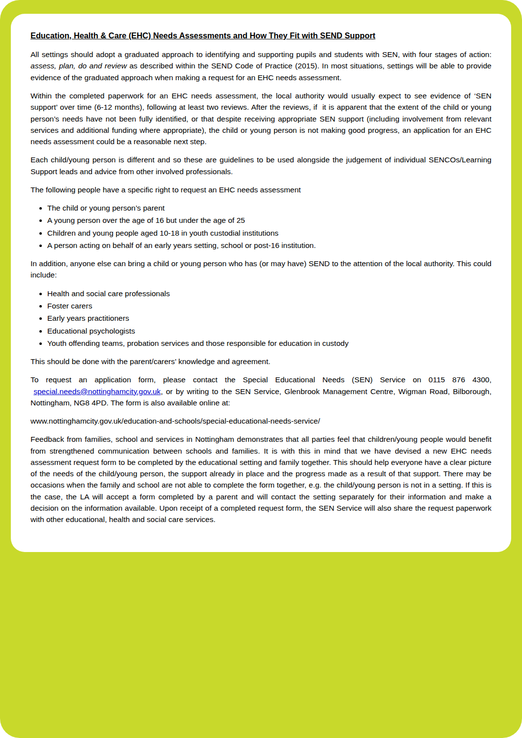Education, Health & Care (EHC) Needs Assessments and How They Fit with SEND Support
All settings should adopt a graduated approach to identifying and supporting pupils and students with SEN, with four stages of action: assess, plan, do and review as described within the SEND Code of Practice (2015). In most situations, settings will be able to provide evidence of the graduated approach when making a request for an EHC needs assessment.
Within the completed paperwork for an EHC needs assessment, the local authority would usually expect to see evidence of ‘SEN support’ over time (6-12 months), following at least two reviews. After the reviews, if it is apparent that the extent of the child or young person’s needs have not been fully identified, or that despite receiving appropriate SEN support (including involvement from relevant services and additional funding where appropriate), the child or young person is not making good progress, an application for an EHC needs assessment could be a reasonable next step.
Each child/young person is different and so these are guidelines to be used alongside the judgement of individual SENCOs/Learning Support leads and advice from other involved professionals.
The following people have a specific right to request an EHC needs assessment
The child or young person’s parent
A young person over the age of 16 but under the age of 25
Children and young people aged 10-18 in youth custodial institutions
A person acting on behalf of an early years setting, school or post-16 institution.
In addition, anyone else can bring a child or young person who has (or may have) SEND to the attention of the local authority. This could include:
Health and social care professionals
Foster carers
Early years practitioners
Educational psychologists
Youth offending teams, probation services and those responsible for education in custody
This should be done with the parent/carers’ knowledge and agreement.
To request an application form, please contact the Special Educational Needs (SEN) Service on 0115 876 4300, special.needs@nottinghamcity.gov.uk, or by writing to the SEN Service, Glenbrook Management Centre, Wigman Road, Bilborough, Nottingham, NG8 4PD. The form is also available online at:
www.nottinghamcity.gov.uk/education-and-schools/special-educational-needs-service/
Feedback from families, school and services in Nottingham demonstrates that all parties feel that children/young people would benefit from strengthened communication between schools and families. It is with this in mind that we have devised a new EHC needs assessment request form to be completed by the educational setting and family together. This should help everyone have a clear picture of the needs of the child/young person, the support already in place and the progress made as a result of that support. There may be occasions when the family and school are not able to complete the form together, e.g. the child/young person is not in a setting. If this is the case, the LA will accept a form completed by a parent and will contact the setting separately for their information and make a decision on the information available. Upon receipt of a completed request form, the SEN Service will also share the request paperwork with other educational, health and social care services.